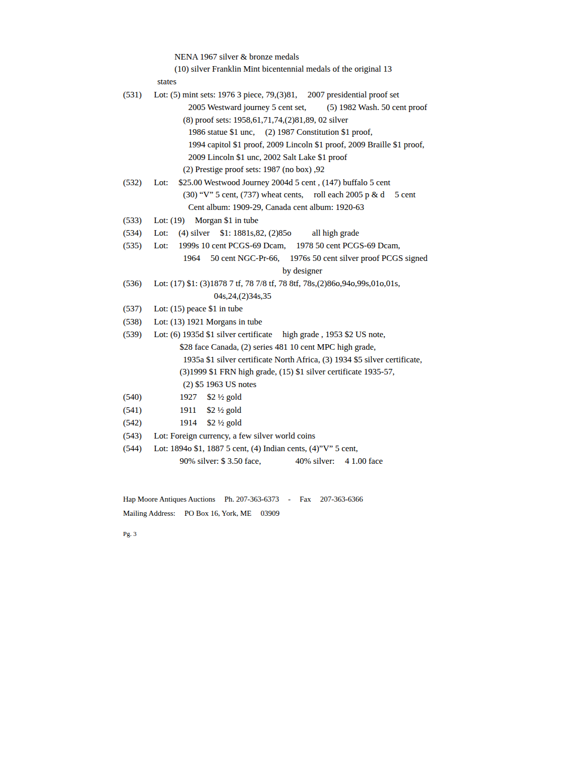NENA 1967 silver & bronze medals (10) silver Franklin Mint bicentennial medals of the original 13 states
(531) Lot: (5) mint sets: 1976 3 piece, 79,(3)81, 2007 presidential proof set 2005 Westward journey 5 cent set, (5) 1982 Wash. 50 cent proof (8) proof sets: 1958,61,71,74,(2)81,89, 02 silver 1986 statue $1 unc, (2) 1987 Constitution $1 proof, 1994 capitol $1 proof, 2009 Lincoln $1 proof, 2009 Braille $1 proof, 2009 Lincoln $1 unc, 2002 Salt Lake $1 proof (2) Prestige proof sets: 1987 (no box) ,92
(532) Lot: $25.00 Westwood Journey 2004d 5 cent , (147) buffalo 5 cent (30) “V” 5 cent, (737) wheat cents, roll each 2005 p & d 5 cent Cent album: 1909-29, Canada cent album: 1920-63
(533) Lot: (19) Morgan $1 in tube
(534) Lot: (4) silver $1: 1881s,82, (2)85o all high grade
(535) Lot: 1999s 10 cent PCGS-69 Dcam, 1978 50 cent PCGS-69 Dcam, 1964 50 cent NGC-Pr-66, 1976s 50 cent silver proof PCGS signed by designer
(536) Lot: (17) $1: (3)1878 7 tf, 78 7/8 tf, 78 8tf, 78s,(2)86o,94o,99s,01o,01s, 04s,24,(2)34s,35
(537) Lot: (15) peace $1 in tube
(538) Lot: (13) 1921 Morgans in tube
(539) Lot: (6) 1935d $1 silver certificate high grade , 1953 $2 US note, $28 face Canada, (2) series 481 10 cent MPC high grade, 1935a $1 silver certificate North Africa, (3) 1934 $5 silver certificate, (3)1999 $1 FRN high grade, (15) $1 silver certificate 1935-57, (2) $5 1963 US notes
(540) 1927 $2 ½ gold
(541) 1911 $2 ½ gold
(542) 1914 $2 ½ gold
(543) Lot: Foreign currency, a few silver world coins
(544) Lot: 1894o $1, 1887 5 cent, (4) Indian cents, (4)”V” 5 cent, 90% silver: $ 3.50 face, 40% silver: 4 1.00 face
Hap Moore Antiques Auctions Ph. 207-363-6373 - Fax 207-363-6366
Mailing Address: PO Box 16, York, ME 03909
Pg. 3